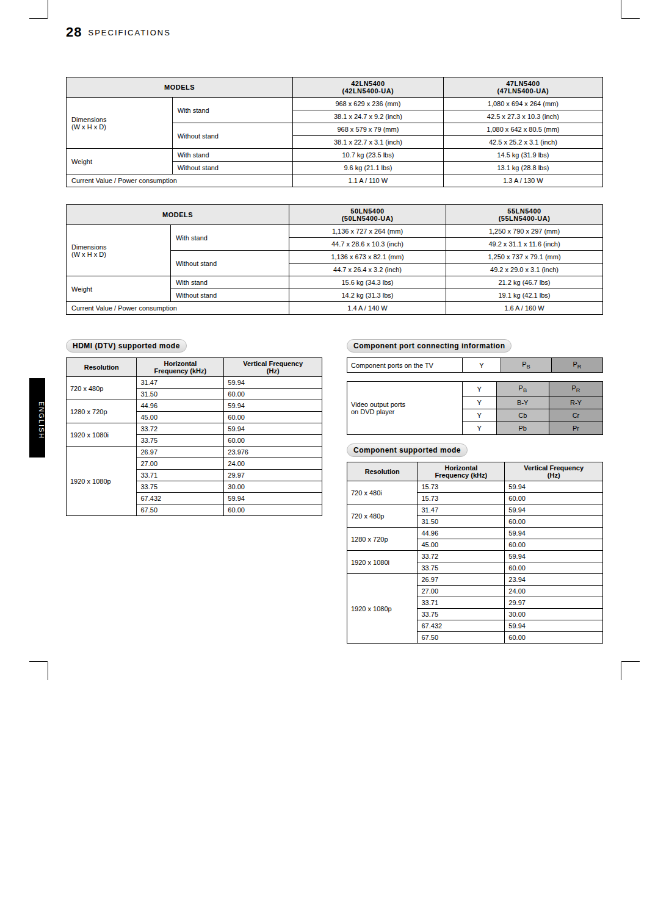ENGLISH
28 SPECIFICATIONS
| MODELS | 42LN5400 (42LN5400-UA) | 47LN5400 (47LN5400-UA) |
| --- | --- | --- |
| Dimensions (W x H x D) | With stand | 968 x 629 x 236 (mm) | 1,080 x 694 x 264 (mm) |
| 38.1 x 24.7 x 9.2 (inch) | 42.5 x 27.3 x 10.3 (inch) |
| Without stand | 968 x 579 x 79 (mm) | 1,080 x 642 x 80.5 (mm) |
| 38.1 x 22.7 x 3.1 (inch) | 42.5 x 25.2 x 3.1 (inch) |
| Weight | With stand | 10.7 kg (23.5 lbs) | 14.5 kg (31.9 lbs) |
| Without stand | 9.6 kg (21.1 lbs) | 13.1 kg (28.8 lbs) |
| Current Value / Power consumption | 1.1 A / 110 W | 1.3 A / 130 W |
| MODELS | 50LN5400 (50LN5400-UA) | 55LN5400 (55LN5400-UA) |
| --- | --- | --- |
| Dimensions (W x H x D) | With stand | 1,136 x 727 x 264 (mm) | 1,250 x 790 x 297 (mm) |
| 44.7 x 28.6 x 10.3 (inch) | 49.2 x 31.1 x 11.6 (inch) |
| Without stand | 1,136 x 673 x 82.1 (mm) | 1,250 x 737 x 79.1 (mm) |
| 44.7 x 26.4 x 3.2 (inch) | 49.2 x 29.0 x 3.1 (inch) |
| Weight | With stand | 15.6 kg (34.3 lbs) | 21.2 kg (46.7 lbs) |
| Without stand | 14.2 kg (31.3 lbs) | 19.1 kg (42.1 lbs) |
| Current Value / Power consumption | 1.4 A / 140 W | 1.6 A / 160 W |
HDMI (DTV) supported mode
| Resolution | Horizontal Frequency (kHz) | Vertical Frequency (Hz) |
| --- | --- | --- |
| 720 x 480p | 31.47 | 59.94 |
| 31.50 | 60.00 |
| 1280 x 720p | 44.96 | 59.94 |
| 45.00 | 60.00 |
| 1920 x 1080i | 33.72 | 59.94 |
| 33.75 | 60.00 |
| 1920 x 1080p | 26.97 | 23.976 |
| 27.00 | 24.00 |
| 33.71 | 29.97 |
| 33.75 | 30.00 |
| 67.432 | 59.94 |
| 67.50 | 60.00 |
Component port connecting information
| Component ports on the TV | Y | P B | P R |
| Video output ports on DVD player | Y | P B | P R |
| Y | B-Y | R-Y |
| Y | Cb | Cr |
| Y | Pb | Pr |
Component supported mode
| Resolution | Horizontal Frequency (kHz) | Vertical Frequency (Hz) |
| --- | --- | --- |
| 720 x 480i | 15.73 | 59.94 |
| 15.73 | 60.00 |
| 720 x 480p | 31.47 | 59.94 |
| 31.50 | 60.00 |
| 1280 x 720p | 44.96 | 59.94 |
| 45.00 | 60.00 |
| 1920 x 1080i | 33.72 | 59.94 |
| 33.75 | 60.00 |
| 1920 x 1080p | 26.97 | 23.94 |
| 27.00 | 24.00 |
| 33.71 | 29.97 |
| 33.75 | 30.00 |
| 67.432 | 59.94 |
| 67.50 | 60.00 |